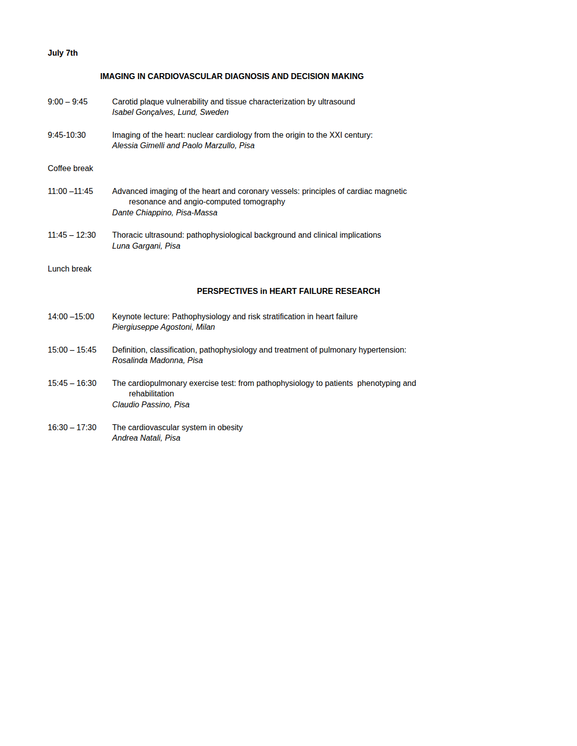July 7th
IMAGING IN CARDIOVASCULAR DIAGNOSIS AND DECISION MAKING
| 9:00 – 9:45 | Carotid plaque vulnerability and tissue characterization by ultrasound Isabel Gonçalves, Lund, Sweden |
| 9:45-10:30 | Imaging of the heart: nuclear cardiology from the origin to the XXI century: Alessia Gimelli and Paolo Marzullo, Pisa |
Coffee break
| 11:00 –11:45 | Advanced imaging of the heart and coronary vessels: principles of cardiac magnetic resonance and angio-computed tomography Dante Chiappino, Pisa-Massa |
| 11:45 – 12:30 | Thoracic ultrasound: pathophysiological background and clinical implications Luna Gargani, Pisa |
Lunch break
PERSPECTIVES in HEART FAILURE RESEARCH
| 14:00 –15:00 | Keynote lecture: Pathophysiology and risk stratification in heart failure Piergiuseppe Agostoni, Milan |
| 15:00 – 15:45 | Definition, classification, pathophysiology and treatment of pulmonary hypertension: Rosalinda Madonna, Pisa |
| 15:45 – 16:30 | The cardiopulmonary exercise test: from pathophysiology to patients phenotyping and rehabilitation Claudio Passino, Pisa |
| 16:30 – 17:30 | The cardiovascular system in obesity Andrea Natali, Pisa |